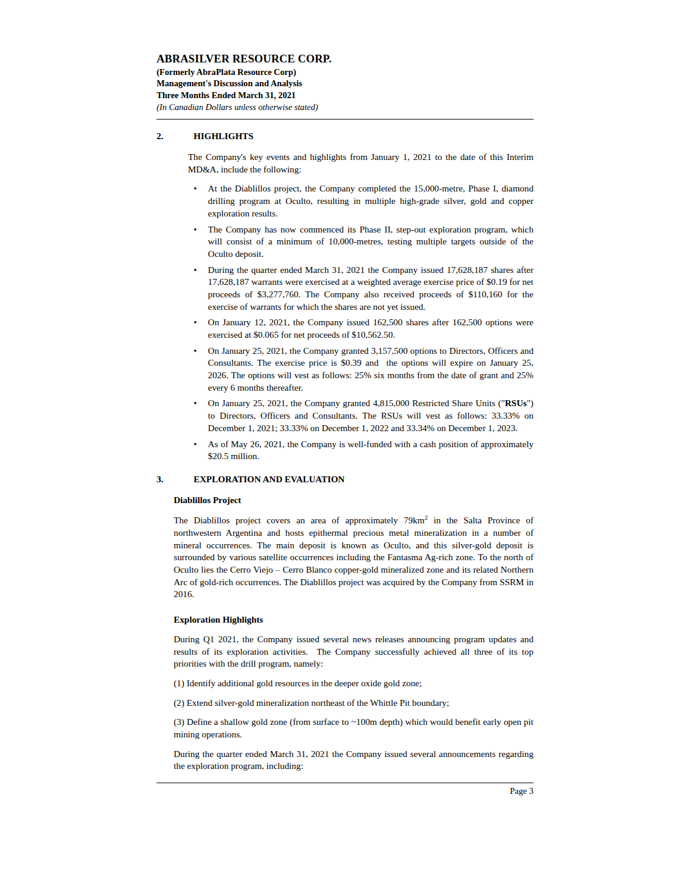ABRASILVER RESOURCE CORP.
(Formerly AbraPlata Resource Corp)
Management's Discussion and Analysis
Three Months Ended March 31, 2021
(In Canadian Dollars unless otherwise stated)
2. HIGHLIGHTS
The Company's key events and highlights from January 1, 2021 to the date of this Interim MD&A, include the following:
At the Diablillos project, the Company completed the 15,000-metre, Phase I, diamond drilling program at Oculto, resulting in multiple high-grade silver, gold and copper exploration results.
The Company has now commenced its Phase II, step-out exploration program, which will consist of a minimum of 10,000-metres, testing multiple targets outside of the Oculto deposit.
During the quarter ended March 31, 2021 the Company issued 17,628,187 shares after 17,628,187 warrants were exercised at a weighted average exercise price of $0.19 for net proceeds of $3,277,760. The Company also received proceeds of $110,160 for the exercise of warrants for which the shares are not yet issued.
On January 12, 2021, the Company issued 162,500 shares after 162,500 options were exercised at $0.065 for net proceeds of $10,562.50.
On January 25, 2021, the Company granted 3,157,500 options to Directors, Officers and Consultants. The exercise price is $0.39 and the options will expire on January 25, 2026. The options will vest as follows: 25% six months from the date of grant and 25% every 6 months thereafter.
On January 25, 2021, the Company granted 4,815,000 Restricted Share Units ("RSUs") to Directors, Officers and Consultants. The RSUs will vest as follows: 33.33% on December 1, 2021; 33.33% on December 1, 2022 and 33.34% on December 1, 2023.
As of May 26, 2021, the Company is well-funded with a cash position of approximately $20.5 million.
3. EXPLORATION AND EVALUATION
Diablillos Project
The Diablillos project covers an area of approximately 79km2 in the Salta Province of northwestern Argentina and hosts epithermal precious metal mineralization in a number of mineral occurrences. The main deposit is known as Oculto, and this silver-gold deposit is surrounded by various satellite occurrences including the Fantasma Ag-rich zone. To the north of Oculto lies the Cerro Viejo – Cerro Blanco copper-gold mineralized zone and its related Northern Arc of gold-rich occurrences. The Diablillos project was acquired by the Company from SSRM in 2016.
Exploration Highlights
During Q1 2021, the Company issued several news releases announcing program updates and results of its exploration activities. The Company successfully achieved all three of its top priorities with the drill program, namely:
(1) Identify additional gold resources in the deeper oxide gold zone;
(2) Extend silver-gold mineralization northeast of the Whittle Pit boundary;
(3) Define a shallow gold zone (from surface to ~100m depth) which would benefit early open pit mining operations.
During the quarter ended March 31, 2021 the Company issued several announcements regarding the exploration program, including:
Page 3